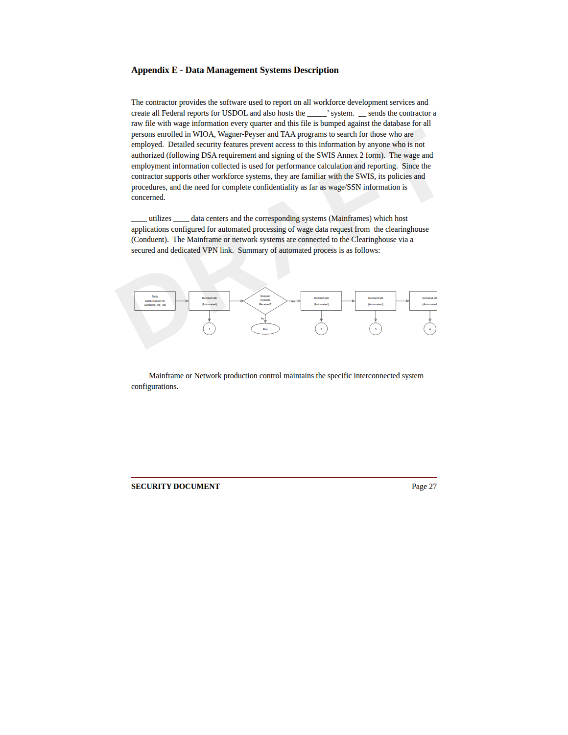DRAFT
Appendix E - Data Management Systems Description
The contractor provides the software used to report on all workforce development services and create all Federal reports for USDOL and also hosts the _____’ system. __ sends the contractor a raw file with wage information every quarter and this file is bumped against the database for all persons enrolled in WIOA, Wagner-Peyser and TAA programs to search for those who are employed. Detailed security features prevent access to this information by anyone who is not authorized (following DSA requirement and signing of the SWIS Annex 2 form). The wage and employment information collected is used for performance calculation and reporting. Since the contractor supports other workforce systems, they are familiar with the SWIS, its policies and procedures, and the need for complete confidentiality as far as wage/SSN information is concerned.
____ utilizes ____ data centers and the corresponding systems (Mainframes) which host applications configured for automated processing of wage data request from the clearinghouse (Conduent). The Mainframe or network systems are connected to the Clearinghouse via a secured and dedicated VPN link. Summary of automated process is as follows:
Daily SWIS request file from Conduent, Inc. job leads to Demand job (Automated), then a decision: Request Records Received? If No, Exit. If Yes, continue through three more Demand job (Automated) steps, each with numbered outputs 1 through 4. Daily SWIS request file Conduent, Inc. job Demand job (Automated) 1 Request Records Received? Yes No Exit Demand job (Automated) 2 Demand job (Automated) 3 Demand job (Automated) 4
____ Mainframe or Network production control maintains the specific interconnected system configurations.
SECURITY DOCUMENT Page 27